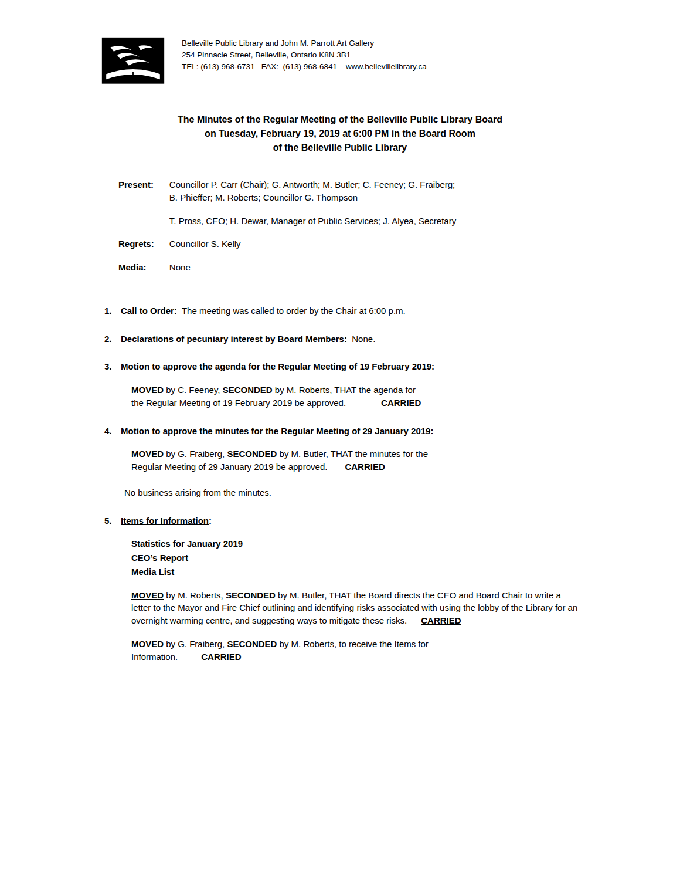Belleville Public Library and John M. Parrott Art Gallery
254 Pinnacle Street, Belleville, Ontario K8N 3B1
TEL: (613) 968-6731 FAX: (613) 968-6841 www.bellevillelibrary.ca
The Minutes of the Regular Meeting of the Belleville Public Library Board
on Tuesday, February 19, 2019 at 6:00 PM in the Board Room
of the Belleville Public Library
| Present: | Councillor P. Carr (Chair); G. Antworth; M. Butler; C. Feeney; G. Fraiberg; B. Phieffer; M. Roberts; Councillor G. Thompson |
| | T. Pross, CEO; H. Dewar, Manager of Public Services; J. Alyea, Secretary |
| Regrets: | Councillor S. Kelly |
| Media: | None |
Call to Order: The meeting was called to order by the Chair at 6:00 p.m.
Declarations of pecuniary interest by Board Members: None.
Motion to approve the agenda for the Regular Meeting of 19 February 2019:
MOVED by C. Feeney, SECONDED by M. Roberts, THAT the agenda for
the Regular Meeting of 19 February 2019 be approved.CARRIED
Motion to approve the minutes for the Regular Meeting of 29 January 2019:
MOVED by G. Fraiberg, SECONDED by M. Butler, THAT the minutes for the
Regular Meeting of 29 January 2019 be approved.CARRIED
No business arising from the minutes.
Items for Information:
Statistics for January 2019
CEO’s Report
Media List
MOVED by M. Roberts, SECONDED by M. Butler, THAT the Board directs the CEO and Board Chair to write a letter to the Mayor and Fire Chief outlining and identifying risks associated with using the lobby of the Library for an overnight warming centre, and suggesting ways to mitigate these risks.CARRIED
MOVED by G. Fraiberg, SECONDED by M. Roberts, to receive the Items for
Information.CARRIED